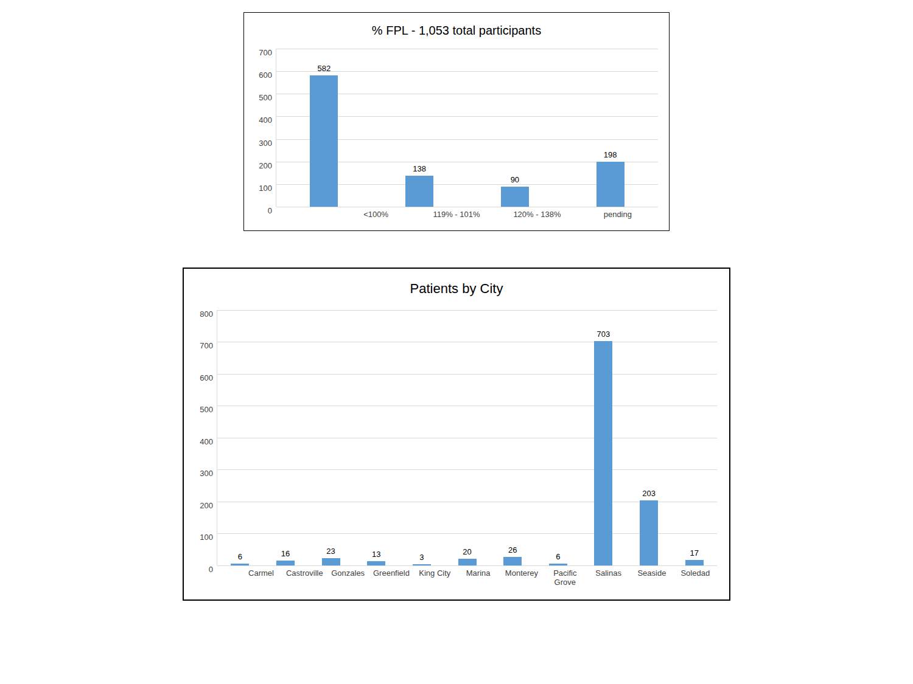% FPL - 1,053 total participants
700 600 500 400 300 200 100 0
582
138
90
198
<100%
119% - 101%
120% - 138%
pending
Patients by City
800 700 600 500 400 300 200 100 0
6
16
23
13
3
20
26
6
703
203
17
Carmel
Castroville
Gonzales
Greenfield
King City
Marina
Monterey
Pacific
Grove
Salinas
Seaside
Soledad